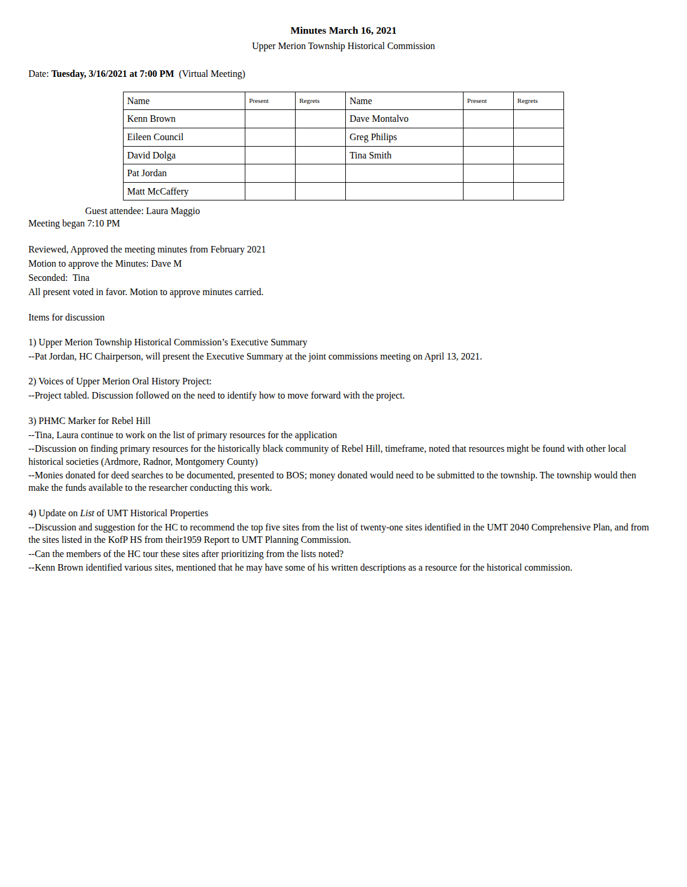Minutes March 16, 2021
Upper Merion Township Historical Commission
Date: Tuesday, 3/16/2021 at 7:00 PM (Virtual Meeting)
| Name | Present | Regrets | Name | Present | Regrets |
| --- | --- | --- | --- | --- | --- |
| Kenn Brown | | | Dave Montalvo | | |
| Eileen Council | | | Greg Philips | | |
| David Dolga | | | Tina Smith | | |
| Pat Jordan | | | | | |
| Matt McCaffery | | | | | |
Guest attendee: Laura Maggio
Meeting began 7:10 PM
Reviewed, Approved the meeting minutes from February 2021
Motion to approve the Minutes: Dave M
Seconded: Tina
All present voted in favor. Motion to approve minutes carried.
Items for discussion
1) Upper Merion Township Historical Commission’s Executive Summary
Pat Jordan, HC Chairperson, will present the Executive Summary at the joint commissions meeting on April 13, 2021.
2) Voices of Upper Merion Oral History Project:
Project tabled. Discussion followed on the need to identify how to move forward with the project.
3) PHMC Marker for Rebel Hill
Tina, Laura continue to work on the list of primary resources for the application
Discussion on finding primary resources for the historically black community of Rebel Hill, timeframe, noted that resources might be found with other local historical societies (Ardmore, Radnor, Montgomery County)
Monies donated for deed searches to be documented, presented to BOS; money donated would need to be submitted to the township. The township would then make the funds available to the researcher conducting this work.
4) Update on List of UMT Historical Properties
Discussion and suggestion for the HC to recommend the top five sites from the list of twenty-one sites identified in the UMT 2040 Comprehensive Plan, and from the sites listed in the KofP HS from their1959 Report to UMT Planning Commission.
Can the members of the HC tour these sites after prioritizing from the lists noted?
Kenn Brown identified various sites, mentioned that he may have some of his written descriptions as a resource for the historical commission.